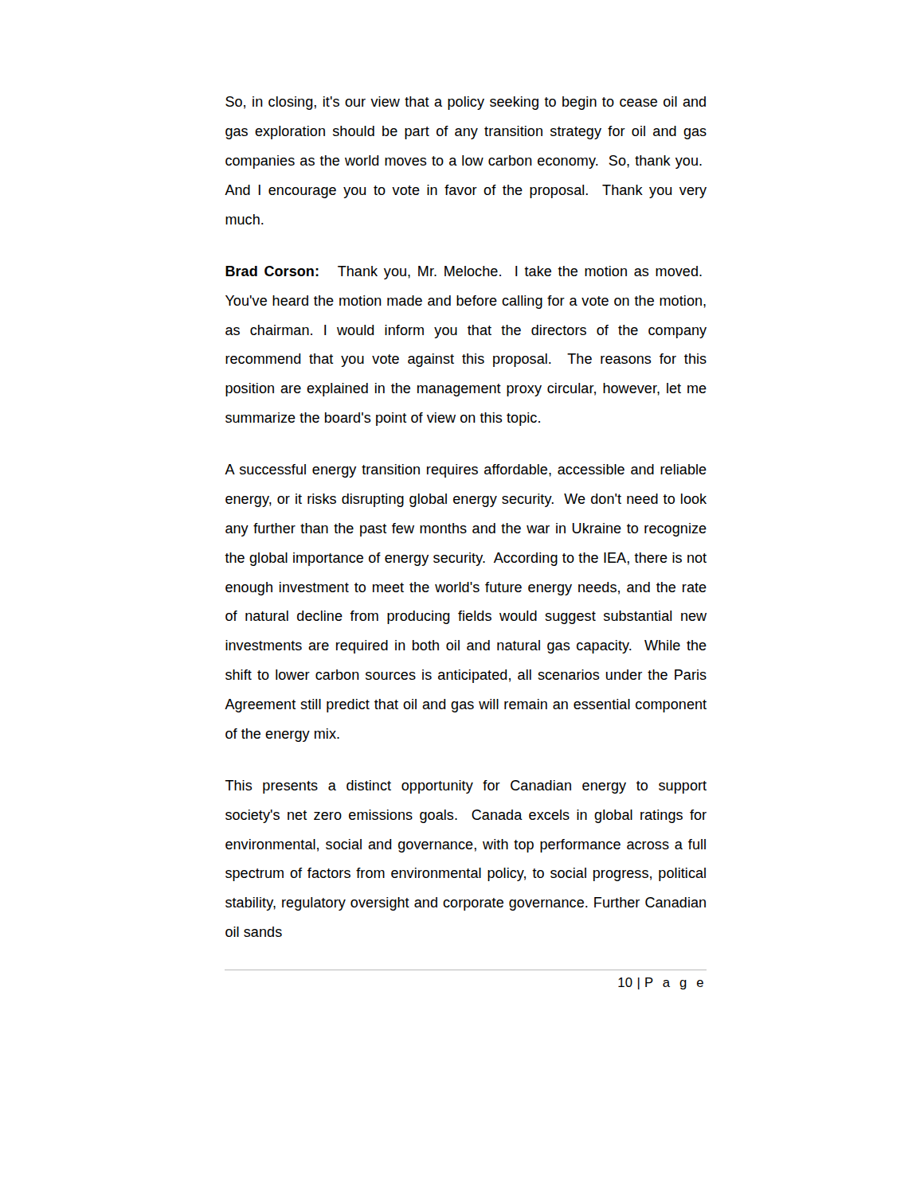So, in closing, it's our view that a policy seeking to begin to cease oil and gas exploration should be part of any transition strategy for oil and gas companies as the world moves to a low carbon economy. So, thank you. And I encourage you to vote in favor of the proposal. Thank you very much.
Brad Corson: Thank you, Mr. Meloche. I take the motion as moved. You've heard the motion made and before calling for a vote on the motion, as chairman. I would inform you that the directors of the company recommend that you vote against this proposal. The reasons for this position are explained in the management proxy circular, however, let me summarize the board's point of view on this topic.
A successful energy transition requires affordable, accessible and reliable energy, or it risks disrupting global energy security. We don't need to look any further than the past few months and the war in Ukraine to recognize the global importance of energy security. According to the IEA, there is not enough investment to meet the world's future energy needs, and the rate of natural decline from producing fields would suggest substantial new investments are required in both oil and natural gas capacity. While the shift to lower carbon sources is anticipated, all scenarios under the Paris Agreement still predict that oil and gas will remain an essential component of the energy mix.
This presents a distinct opportunity for Canadian energy to support society's net zero emissions goals. Canada excels in global ratings for environmental, social and governance, with top performance across a full spectrum of factors from environmental policy, to social progress, political stability, regulatory oversight and corporate governance. Further Canadian oil sands
10 | P a g e